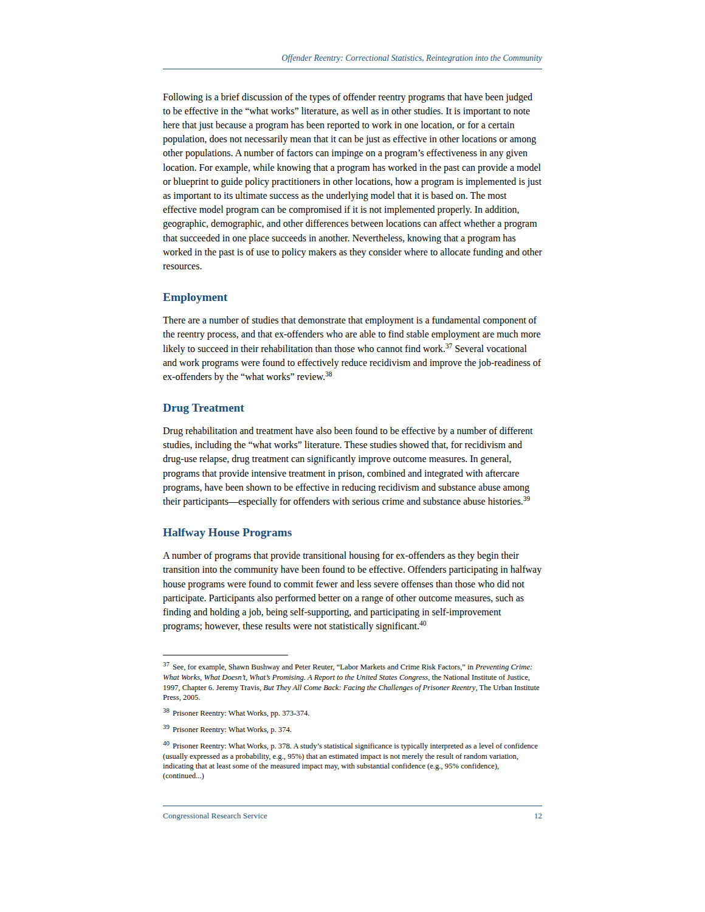Offender Reentry: Correctional Statistics, Reintegration into the Community
Following is a brief discussion of the types of offender reentry programs that have been judged to be effective in the “what works” literature, as well as in other studies. It is important to note here that just because a program has been reported to work in one location, or for a certain population, does not necessarily mean that it can be just as effective in other locations or among other populations. A number of factors can impinge on a program’s effectiveness in any given location. For example, while knowing that a program has worked in the past can provide a model or blueprint to guide policy practitioners in other locations, how a program is implemented is just as important to its ultimate success as the underlying model that it is based on. The most effective model program can be compromised if it is not implemented properly. In addition, geographic, demographic, and other differences between locations can affect whether a program that succeeded in one place succeeds in another. Nevertheless, knowing that a program has worked in the past is of use to policy makers as they consider where to allocate funding and other resources.
Employment
There are a number of studies that demonstrate that employment is a fundamental component of the reentry process, and that ex-offenders who are able to find stable employment are much more likely to succeed in their rehabilitation than those who cannot find work.37 Several vocational and work programs were found to effectively reduce recidivism and improve the job-readiness of ex-offenders by the “what works” review.38
Drug Treatment
Drug rehabilitation and treatment have also been found to be effective by a number of different studies, including the “what works” literature. These studies showed that, for recidivism and drug-use relapse, drug treatment can significantly improve outcome measures. In general, programs that provide intensive treatment in prison, combined and integrated with aftercare programs, have been shown to be effective in reducing recidivism and substance abuse among their participants—especially for offenders with serious crime and substance abuse histories.39
Halfway House Programs
A number of programs that provide transitional housing for ex-offenders as they begin their transition into the community have been found to be effective. Offenders participating in halfway house programs were found to commit fewer and less severe offenses than those who did not participate. Participants also performed better on a range of other outcome measures, such as finding and holding a job, being self-supporting, and participating in self-improvement programs; however, these results were not statistically significant.40
37 See, for example, Shawn Bushway and Peter Reuter, “Labor Markets and Crime Risk Factors,” in Preventing Crime: What Works, What Doesn’t, What’s Promising. A Report to the United States Congress, the National Institute of Justice, 1997, Chapter 6. Jeremy Travis, But They All Come Back: Facing the Challenges of Prisoner Reentry, The Urban Institute Press, 2005.
38 Prisoner Reentry: What Works, pp. 373-374.
39 Prisoner Reentry: What Works, p. 374.
40 Prisoner Reentry: What Works, p. 378. A study’s statistical significance is typically interpreted as a level of confidence (usually expressed as a probability, e.g., 95%) that an estimated impact is not merely the result of random variation, indicating that at least some of the measured impact may, with substantial confidence (e.g., 95% confidence), (continued...)
Congressional Research Service 12